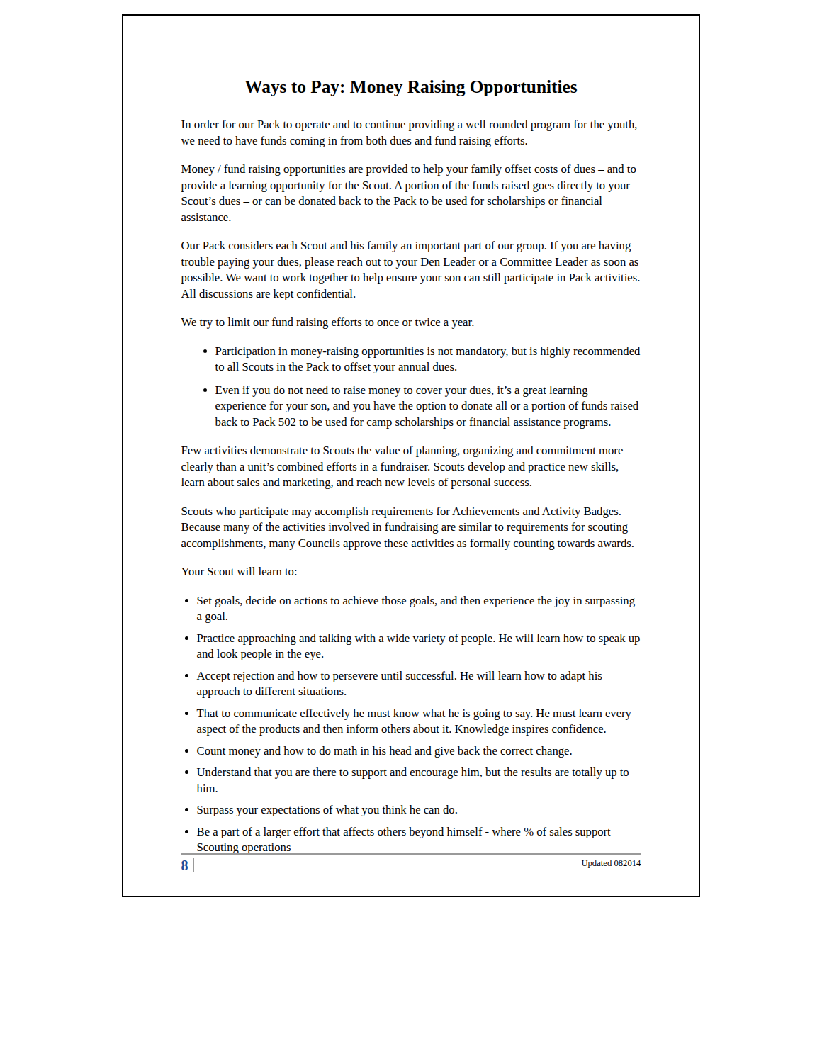Ways to Pay: Money Raising Opportunities
In order for our Pack to operate and to continue providing a well rounded program for the youth, we need to have funds coming in from both dues and fund raising efforts.
Money / fund raising opportunities are provided to help your family offset costs of dues – and to provide a learning opportunity for the Scout. A portion of the funds raised goes directly to your Scout’s dues – or can be donated back to the Pack to be used for scholarships or financial assistance.
Our Pack considers each Scout and his family an important part of our group. If you are having trouble paying your dues, please reach out to your Den Leader or a Committee Leader as soon as possible. We want to work together to help ensure your son can still participate in Pack activities. All discussions are kept confidential.
We try to limit our fund raising efforts to once or twice a year.
Participation in money-raising opportunities is not mandatory, but is highly recommended to all Scouts in the Pack to offset your annual dues.
Even if you do not need to raise money to cover your dues, it’s a great learning experience for your son, and you have the option to donate all or a portion of funds raised back to Pack 502 to be used for camp scholarships or financial assistance programs.
Few activities demonstrate to Scouts the value of planning, organizing and commitment more clearly than a unit’s combined efforts in a fundraiser. Scouts develop and practice new skills, learn about sales and marketing, and reach new levels of personal success.
Scouts who participate may accomplish requirements for Achievements and Activity Badges. Because many of the activities involved in fundraising are similar to requirements for scouting accomplishments, many Councils approve these activities as formally counting towards awards.
Your Scout will learn to:
Set goals, decide on actions to achieve those goals, and then experience the joy in surpassing a goal.
Practice approaching and talking with a wide variety of people. He will learn how to speak up and look people in the eye.
Accept rejection and how to persevere until successful. He will learn how to adapt his approach to different situations.
That to communicate effectively he must know what he is going to say. He must learn every aspect of the products and then inform others about it. Knowledge inspires confidence.
Count money and how to do math in his head and give back the correct change.
Understand that you are there to support and encourage him, but the results are totally up to him.
Surpass your expectations of what you think he can do.
Be a part of a larger effort that affects others beyond himself - where % of sales support Scouting operations
8
Updated 082014